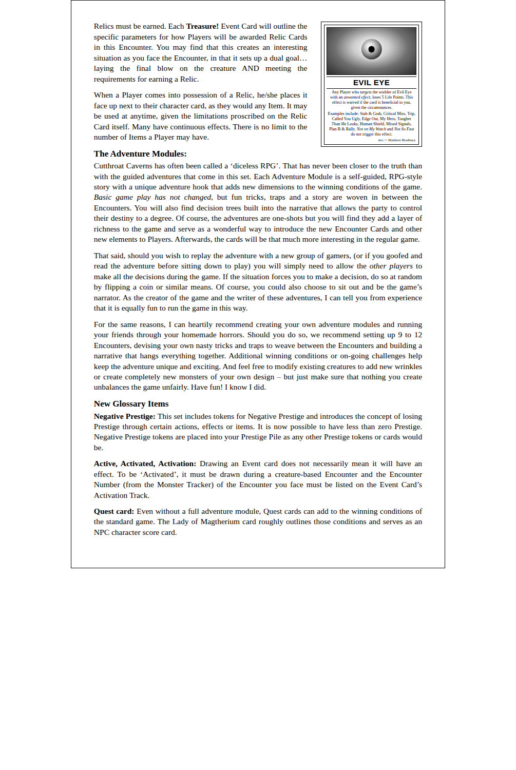EVIL EYE
Any Player who targets the wielder of Evil Eye with an unwanted effect, loses 5 Life Points. This effect is waived if the card is beneficial to you, given the circumstances.
Examples include: Stab & Grab, Critical Miss, Trip, Called You Ugly, Edge Out, My Hero, Tougher Than He Looks, Human Shield, Mixed Signals, Plan B & Rally. Not on My Watch and Not So Fast do not trigger this effect.
Art: © Matthew Bradbury
Relics must be earned. Each Treasure! Event Card will outline the specific parameters for how Players will be awarded Relic Cards in this Encounter. You may find that this creates an interesting situation as you face the Encounter, in that it sets up a dual goal… laying the final blow on the creature AND meeting the requirements for earning a Relic.
When a Player comes into possession of a Relic, he/she places it face up next to their character card, as they would any Item. It may be used at anytime, given the limitations proscribed on the Relic Card itself. Many have continuous effects. There is no limit to the number of Items a Player may have.
The Adventure Modules:
Cutthroat Caverns has often been called a ‘diceless RPG’. That has never been closer to the truth than with the guided adventures that come in this set. Each Adventure Module is a self-guided, RPG-style story with a unique adventure hook that adds new dimensions to the winning conditions of the game. Basic game play has not changed, but fun tricks, traps and a story are woven in between the Encounters. You will also find decision trees built into the narrative that allows the party to control their destiny to a degree. Of course, the adventures are one-shots but you will find they add a layer of richness to the game and serve as a wonderful way to introduce the new Encounter Cards and other new elements to Players. Afterwards, the cards will be that much more interesting in the regular game.
That said, should you wish to replay the adventure with a new group of gamers, (or if you goofed and read the adventure before sitting down to play) you will simply need to allow the other players to make all the decisions during the game. If the situation forces you to make a decision, do so at random by flipping a coin or similar means. Of course, you could also choose to sit out and be the game’s narrator. As the creator of the game and the writer of these adventures, I can tell you from experience that it is equally fun to run the game in this way.
For the same reasons, I can heartily recommend creating your own adventure modules and running your friends through your homemade horrors. Should you do so, we recommend setting up 9 to 12 Encounters, devising your own nasty tricks and traps to weave between the Encounters and building a narrative that hangs everything together. Additional winning conditions or on-going challenges help keep the adventure unique and exciting. And feel free to modify existing creatures to add new wrinkles or create completely new monsters of your own design – but just make sure that nothing you create unbalances the game unfairly. Have fun! I know I did.
New Glossary Items
Negative Prestige: This set includes tokens for Negative Prestige and introduces the concept of losing Prestige through certain actions, effects or items. It is now possible to have less than zero Prestige. Negative Prestige tokens are placed into your Prestige Pile as any other Prestige tokens or cards would be.
Active, Activated, Activation: Drawing an Event card does not necessarily mean it will have an effect. To be ‘Activated’, it must be drawn during a creature-based Encounter and the Encounter Number (from the Monster Tracker) of the Encounter you face must be listed on the Event Card’s Activation Track.
Quest card: Even without a full adventure module, Quest cards can add to the winning conditions of the standard game. The Lady of Magtherium card roughly outlines those conditions and serves as an NPC character score card.